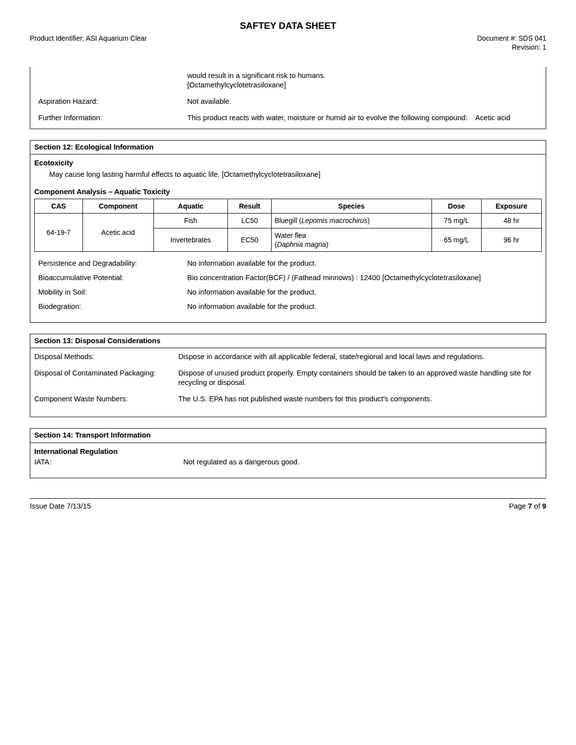SAFTEY DATA SHEET
Product Identifier: ASI Aquarium Clear
Document #: SDS 041
Revision: 1
would result in a significant risk to humans.
[Octamethylcyclotetrasiloxane]
Aspiration Hazard:
Not available.
Further Information:
This product reacts with water, moisture or humid air to evolve the following compound: Acetic acid
Section 12: Ecological Information
Ecotoxicity
May cause long lasting harmful effects to aquatic life. [Octamethylcyclotetrasiloxane]
Component Analysis – Aquatic Toxicity
| CAS | Component | Aquatic | Result | Species | Dose | Exposure |
| --- | --- | --- | --- | --- | --- | --- |
| 64-19-7 | Acetic acid | Fish | LC50 | Bluegill ( Lepomis macrochirus ) | 75 mg/L | 48 hr |
| Invertebrates | EC50 | Water flea ( Daphnia magna ) | 65 mg/L | 96 hr |
Persistence and Degradability:
No information available for the product.
Bioaccumulative Potential:
Bio concentration Factor(BCF) / (Fathead minnows) : 12400 [Octamethylcyclotetrasiloxane]
Mobility in Soil:
No information available for the product.
Biodegration:
No information available for the product.
Section 13: Disposal Considerations
Disposal Methods:
Dispose in accordance with all applicable federal, state/regional and local laws and regulations.
Disposal of Contaminated Packaging:
Dispose of unused product properly. Empty containers should be taken to an approved waste handling site for recycling or disposal.
Component Waste Numbers:
The U.S. EPA has not published waste numbers for this product's components.
Section 14: Transport Information
International Regulation
IATA:
Not regulated as a dangerous good.
Issue Date 7/13/15
Page 7 of 9